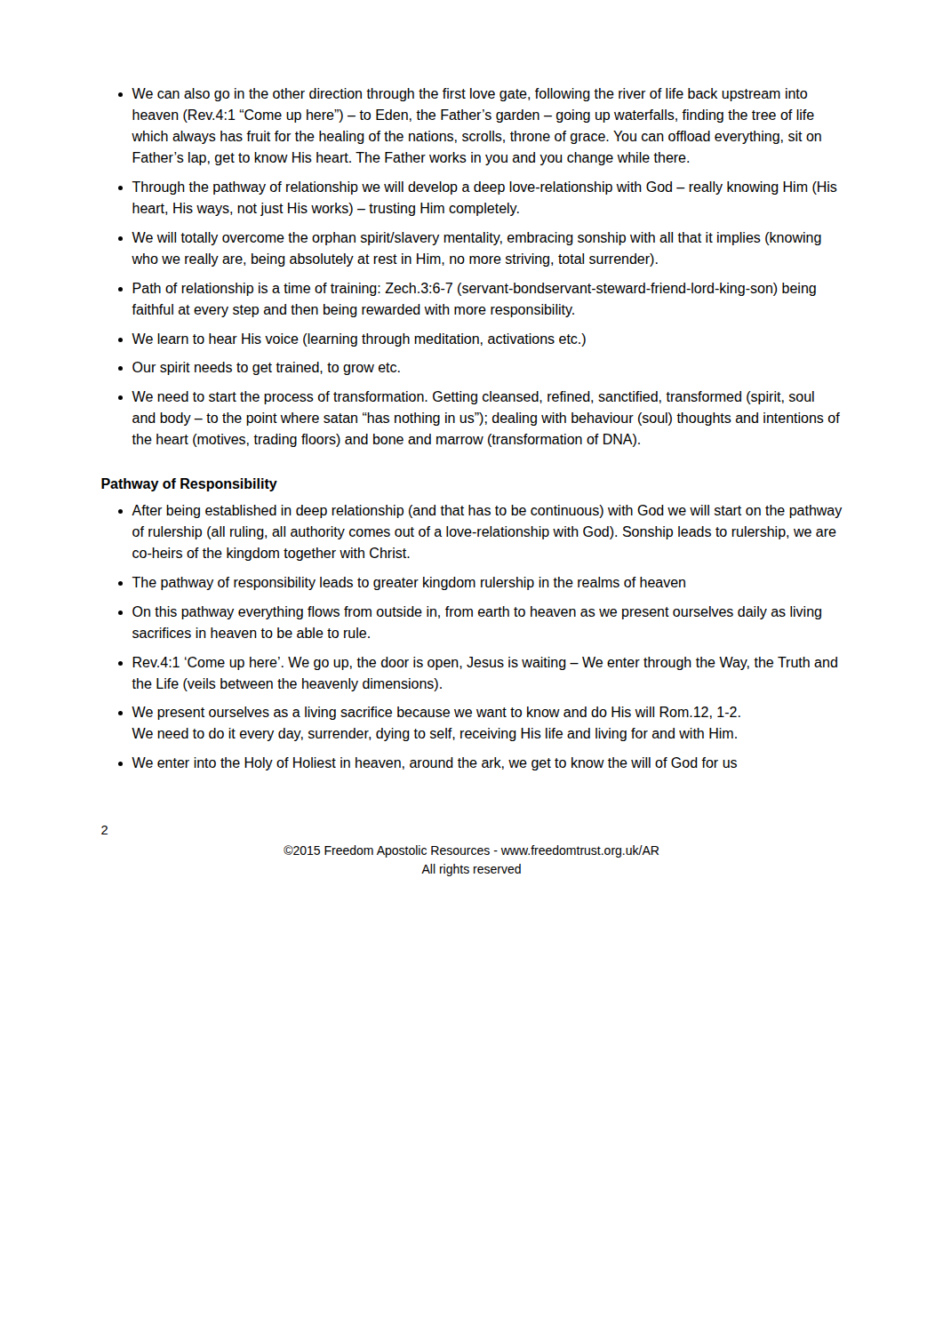We can also go in the other direction through the first love gate, following the river of life back upstream into heaven (Rev.4:1 “Come up here”) – to Eden, the Father’s garden – going up waterfalls, finding the tree of life which always has fruit for the healing of the nations, scrolls, throne of grace. You can offload everything, sit on Father’s lap, get to know His heart. The Father works in you and you change while there.
Through the pathway of relationship we will develop a deep love-relationship with God – really knowing Him (His heart, His ways, not just His works) – trusting Him completely.
We will totally overcome the orphan spirit/slavery mentality, embracing sonship with all that it implies (knowing who we really are, being absolutely at rest in Him, no more striving, total surrender).
Path of relationship is a time of training: Zech.3:6-7 (servant-bondservant-steward-friend-lord-king-son) being faithful at every step and then being rewarded with more responsibility.
We learn to hear His voice (learning through meditation, activations etc.)
Our spirit needs to get trained, to grow etc.
We need to start the process of transformation. Getting cleansed, refined, sanctified, transformed (spirit, soul and body – to the point where satan “has nothing in us”); dealing with behaviour (soul) thoughts and intentions of the heart (motives, trading floors) and bone and marrow (transformation of DNA).
Pathway of Responsibility
After being established in deep relationship (and that has to be continuous) with God we will start on the pathway of rulership (all ruling, all authority comes out of a love-relationship with God). Sonship leads to rulership, we are co-heirs of the kingdom together with Christ.
The pathway of responsibility leads to greater kingdom rulership in the realms of heaven
On this pathway everything flows from outside in, from earth to heaven as we present ourselves daily as living sacrifices in heaven to be able to rule.
Rev.4:1 ‘Come up here’. We go up, the door is open, Jesus is waiting – We enter through the Way, the Truth and the Life (veils between the heavenly dimensions).
We present ourselves as a living sacrifice because we want to know and do His will Rom.12, 1-2.
We need to do it every day, surrender, dying to self, receiving His life and living for and with Him.
We enter into the Holy of Holiest in heaven, around the ark, we get to know the will of God for us
2
©2015 Freedom Apostolic Resources - www.freedomtrust.org.uk/AR
All rights reserved